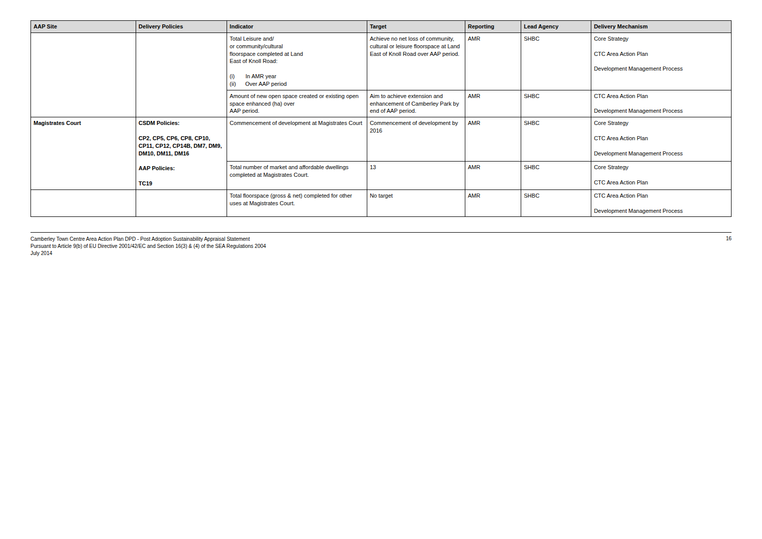| AAP Site | Delivery Policies | Indicator | Target | Reporting | Lead Agency | Delivery Mechanism |
| --- | --- | --- | --- | --- | --- | --- |
| | | Total Leisure and/ or community/cultural floorspace completed at Land East of Knoll Road: (i) In AMR year (ii) Over AAP period | Achieve no net loss of community, cultural or leisure floorspace at Land East of Knoll Road over AAP period. | AMR | SHBC | Core Strategy CTC Area Action Plan Development Management Process |
| Amount of new open space created or existing open space enhanced (ha) over AAP period. | Aim to achieve extension and enhancement of Camberley Park by end of AAP period. | AMR | SHBC | CTC Area Action Plan Development Management Process |
| Magistrates Court | CSDM Policies: CP2, CP5, CP6, CP8, CP10, CP11, CP12, CP14B, DM7, DM9, DM10, DM11, DM16 AAP Policies: TC19 | Commencement of development at Magistrates Court | Commencement of development by 2016 | AMR | SHBC | Core Strategy CTC Area Action Plan Development Management Process |
| Total number of market and affordable dwellings completed at Magistrates Court. | 13 | AMR | SHBC | Core Strategy CTC Area Action Plan |
| | | Total floorspace (gross & net) completed for other uses at Magistrates Court. | No target | AMR | SHBC | CTC Area Action Plan Development Management Process |
16
Camberley Town Centre Area Action Plan DPD - Post Adoption Sustainability Appraisal Statement
Pursuant to Article 9(b) of EU Directive 2001/42/EC and Section 16(3) & (4) of the SEA Regulations 2004
July 2014